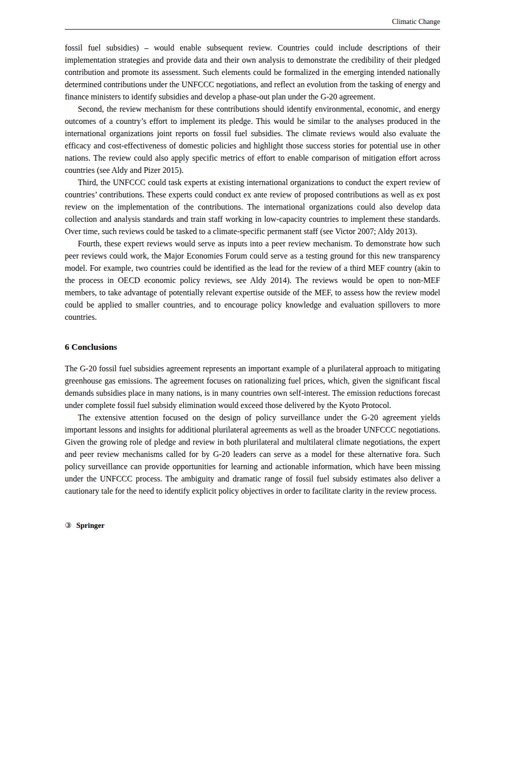Climatic Change
fossil fuel subsidies) – would enable subsequent review. Countries could include descriptions of their implementation strategies and provide data and their own analysis to demonstrate the credibility of their pledged contribution and promote its assessment. Such elements could be formalized in the emerging intended nationally determined contributions under the UNFCCC negotiations, and reflect an evolution from the tasking of energy and finance ministers to identify subsidies and develop a phase-out plan under the G-20 agreement.
Second, the review mechanism for these contributions should identify environmental, economic, and energy outcomes of a country’s effort to implement its pledge. This would be similar to the analyses produced in the international organizations joint reports on fossil fuel subsidies. The climate reviews would also evaluate the efficacy and cost-effectiveness of domestic policies and highlight those success stories for potential use in other nations. The review could also apply specific metrics of effort to enable comparison of mitigation effort across countries (see Aldy and Pizer 2015).
Third, the UNFCCC could task experts at existing international organizations to conduct the expert review of countries’ contributions. These experts could conduct ex ante review of proposed contributions as well as ex post review on the implementation of the contributions. The international organizations could also develop data collection and analysis standards and train staff working in low-capacity countries to implement these standards. Over time, such reviews could be tasked to a climate-specific permanent staff (see Victor 2007; Aldy 2013).
Fourth, these expert reviews would serve as inputs into a peer review mechanism. To demonstrate how such peer reviews could work, the Major Economies Forum could serve as a testing ground for this new transparency model. For example, two countries could be identified as the lead for the review of a third MEF country (akin to the process in OECD economic policy reviews, see Aldy 2014). The reviews would be open to non-MEF members, to take advantage of potentially relevant expertise outside of the MEF, to assess how the review model could be applied to smaller countries, and to encourage policy knowledge and evaluation spillovers to more countries.
6 Conclusions
The G-20 fossil fuel subsidies agreement represents an important example of a plurilateral approach to mitigating greenhouse gas emissions. The agreement focuses on rationalizing fuel prices, which, given the significant fiscal demands subsidies place in many nations, is in many countries own self-interest. The emission reductions forecast under complete fossil fuel subsidy elimination would exceed those delivered by the Kyoto Protocol.
The extensive attention focused on the design of policy surveillance under the G-20 agreement yields important lessons and insights for additional plurilateral agreements as well as the broader UNFCCC negotiations. Given the growing role of pledge and review in both plurilateral and multilateral climate negotiations, the expert and peer review mechanisms called for by G-20 leaders can serve as a model for these alternative fora. Such policy surveillance can provide opportunities for learning and actionable information, which have been missing under the UNFCCC process. The ambiguity and dramatic range of fossil fuel subsidy estimates also deliver a cautionary tale for the need to identify explicit policy objectives in order to facilitate clarity in the review process.
③ Springer